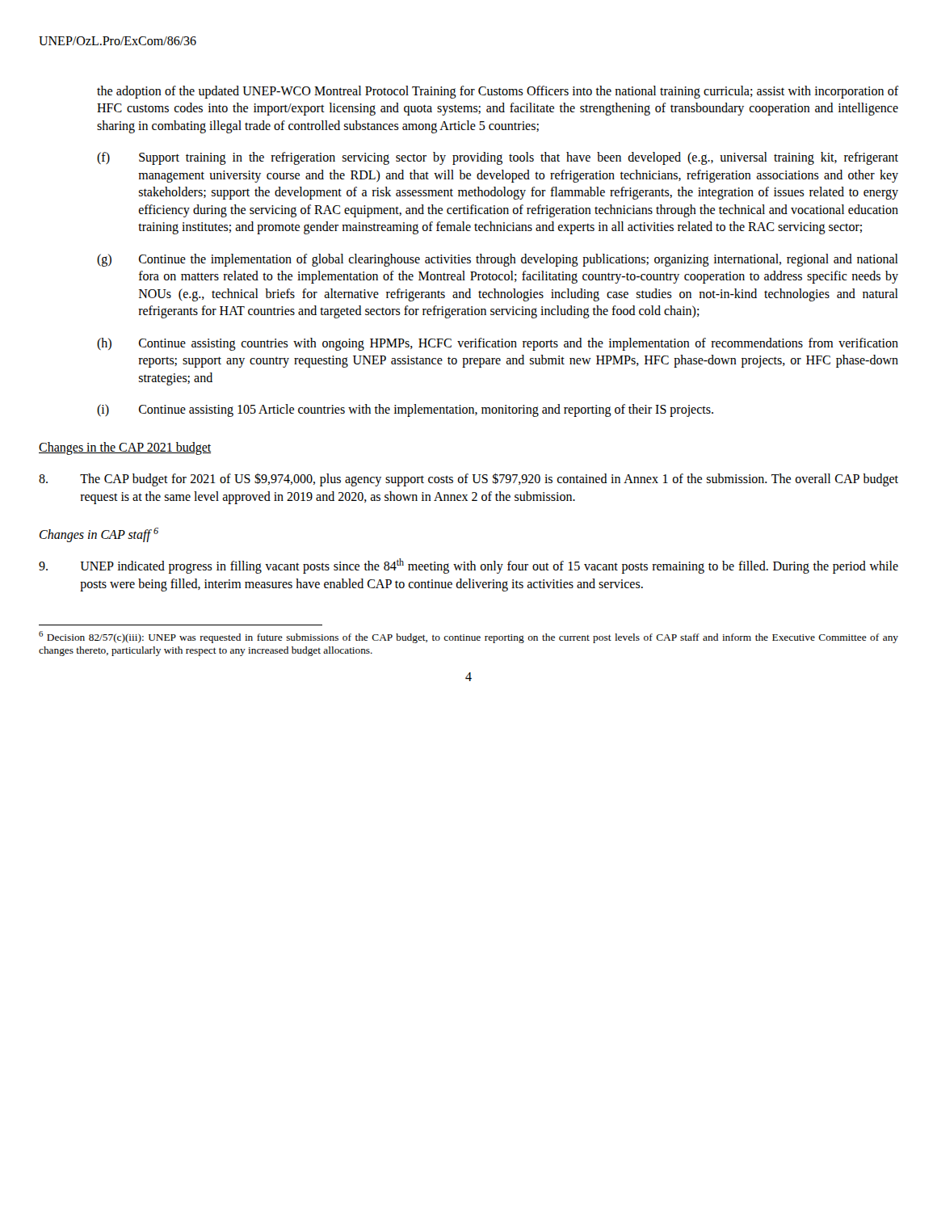UNEP/OzL.Pro/ExCom/86/36
the adoption of the updated UNEP-WCO Montreal Protocol Training for Customs Officers into the national training curricula; assist with incorporation of HFC customs codes into the import/export licensing and quota systems; and facilitate the strengthening of transboundary cooperation and intelligence sharing in combating illegal trade of controlled substances among Article 5 countries;
(f) Support training in the refrigeration servicing sector by providing tools that have been developed (e.g., universal training kit, refrigerant management university course and the RDL) and that will be developed to refrigeration technicians, refrigeration associations and other key stakeholders; support the development of a risk assessment methodology for flammable refrigerants, the integration of issues related to energy efficiency during the servicing of RAC equipment, and the certification of refrigeration technicians through the technical and vocational education training institutes; and promote gender mainstreaming of female technicians and experts in all activities related to the RAC servicing sector;
(g) Continue the implementation of global clearinghouse activities through developing publications; organizing international, regional and national fora on matters related to the implementation of the Montreal Protocol; facilitating country-to-country cooperation to address specific needs by NOUs (e.g., technical briefs for alternative refrigerants and technologies including case studies on not-in-kind technologies and natural refrigerants for HAT countries and targeted sectors for refrigeration servicing including the food cold chain);
(h) Continue assisting countries with ongoing HPMPs, HCFC verification reports and the implementation of recommendations from verification reports; support any country requesting UNEP assistance to prepare and submit new HPMPs, HFC phase-down projects, or HFC phase-down strategies; and
(i) Continue assisting 105 Article countries with the implementation, monitoring and reporting of their IS projects.
Changes in the CAP 2021 budget
8. The CAP budget for 2021 of US $9,974,000, plus agency support costs of US $797,920 is contained in Annex 1 of the submission. The overall CAP budget request is at the same level approved in 2019 and 2020, as shown in Annex 2 of the submission.
Changes in CAP staff 6
9. UNEP indicated progress in filling vacant posts since the 84th meeting with only four out of 15 vacant posts remaining to be filled. During the period while posts were being filled, interim measures have enabled CAP to continue delivering its activities and services.
6 Decision 82/57(c)(iii): UNEP was requested in future submissions of the CAP budget, to continue reporting on the current post levels of CAP staff and inform the Executive Committee of any changes thereto, particularly with respect to any increased budget allocations.
4